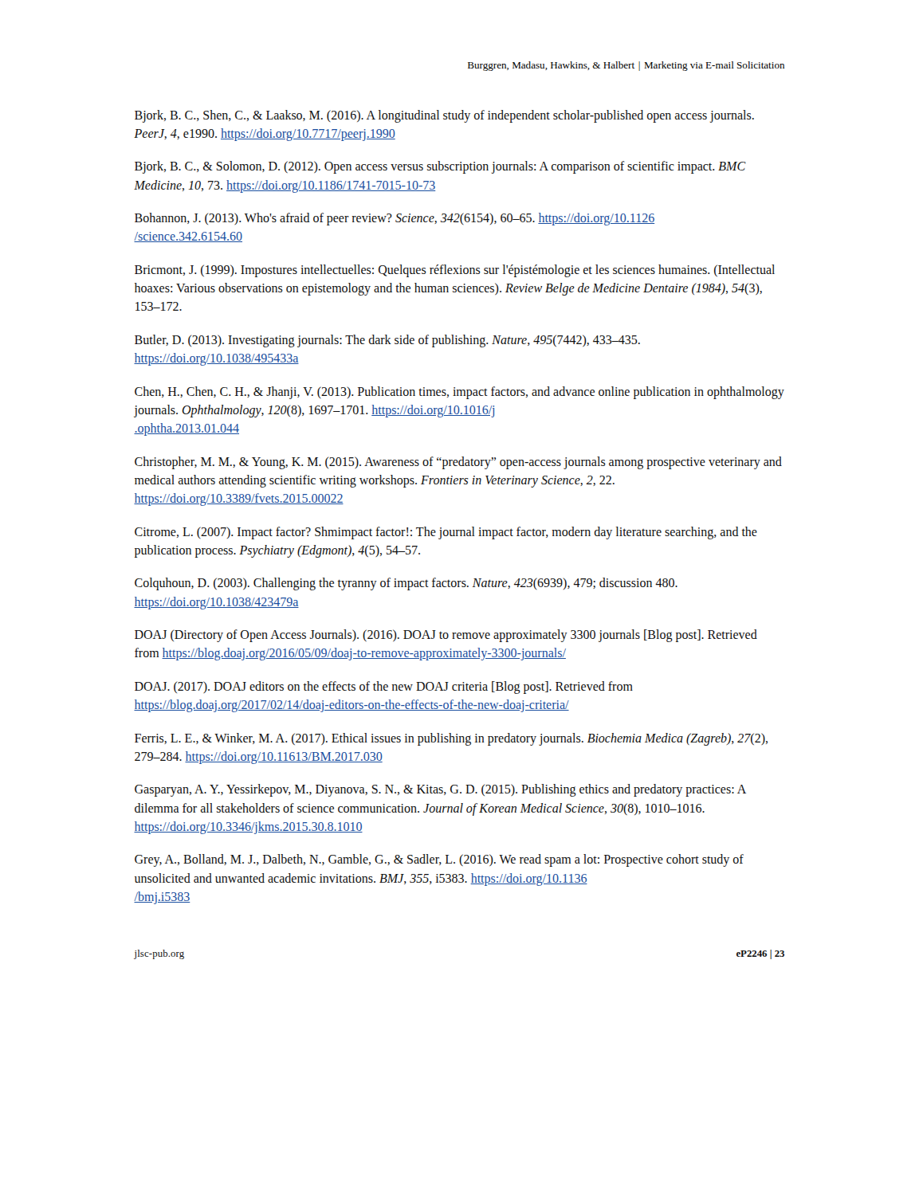Burggren, Madasu, Hawkins, & Halbert|Marketing via E-mail Solicitation
Bjork, B. C., Shen, C., & Laakso, M. (2016). A longitudinal study of independent scholar-published open access journals. PeerJ, 4, e1990. https://doi.org/10.7717/peerj.1990
Bjork, B. C., & Solomon, D. (2012). Open access versus subscription journals: A comparison of scientific impact. BMC Medicine, 10, 73. https://doi.org/10.1186/1741-7015-10-73
Bohannon, J. (2013). Who's afraid of peer review? Science, 342(6154), 60–65. https://doi.org/10.1126
/science.342.6154.60
Bricmont, J. (1999). Impostures intellectuelles: Quelques réflexions sur l'épistémologie et les sciences humaines. (Intellectual hoaxes: Various observations on epistemology and the human sciences). Review Belge de Medicine Dentaire (1984), 54(3), 153–172.
Butler, D. (2013). Investigating journals: The dark side of publishing. Nature, 495(7442), 433–435. https://doi.org/10.1038/495433a
Chen, H., Chen, C. H., & Jhanji, V. (2013). Publication times, impact factors, and advance online publication in ophthalmology journals. Ophthalmology, 120(8), 1697–1701. https://doi.org/10.1016/j
.ophtha.2013.01.044
Christopher, M. M., & Young, K. M. (2015). Awareness of “predatory” open-access journals among prospective veterinary and medical authors attending scientific writing workshops. Frontiers in Veterinary Science, 2, 22. https://doi.org/10.3389/fvets.2015.00022
Citrome, L. (2007). Impact factor? Shmimpact factor!: The journal impact factor, modern day literature searching, and the publication process. Psychiatry (Edgmont), 4(5), 54–57.
Colquhoun, D. (2003). Challenging the tyranny of impact factors. Nature, 423(6939), 479; discussion 480. https://doi.org/10.1038/423479a
DOAJ (Directory of Open Access Journals). (2016). DOAJ to remove approximately 3300 journals [Blog post]. Retrieved from https://blog.doaj.org/2016/05/09/doaj-to-remove-approximately-3300-journals/
DOAJ. (2017). DOAJ editors on the effects of the new DOAJ criteria [Blog post]. Retrieved from https://blog.doaj.org/2017/02/14/doaj-editors-on-the-effects-of-the-new-doaj-criteria/
Ferris, L. E., & Winker, M. A. (2017). Ethical issues in publishing in predatory journals. Biochemia Medica (Zagreb), 27(2), 279–284. https://doi.org/10.11613/BM.2017.030
Gasparyan, A. Y., Yessirkepov, M., Diyanova, S. N., & Kitas, G. D. (2015). Publishing ethics and predatory practices: A dilemma for all stakeholders of science communication. Journal of Korean Medical Science, 30(8), 1010–1016. https://doi.org/10.3346/jkms.2015.30.8.1010
Grey, A., Bolland, M. J., Dalbeth, N., Gamble, G., & Sadler, L. (2016). We read spam a lot: Prospective cohort study of unsolicited and unwanted academic invitations. BMJ, 355, i5383. https://doi.org/10.1136
/bmj.i5383
jlsc-pub.org eP2246 | 23